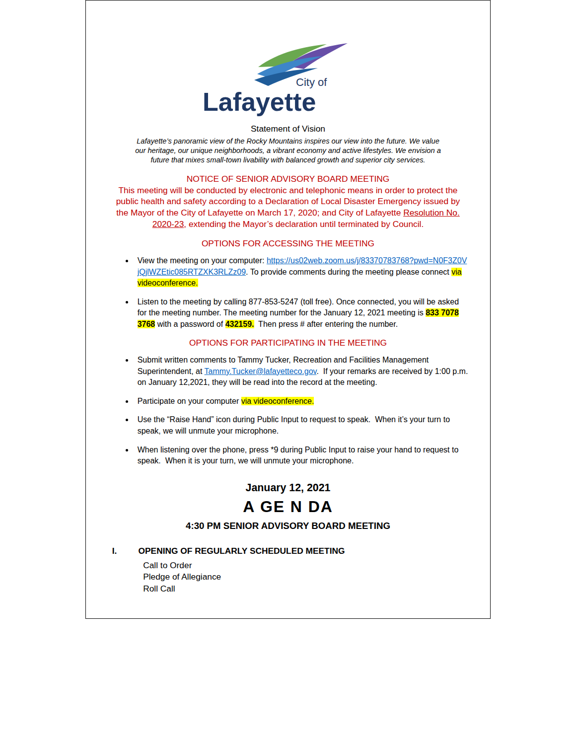City of Lafayette
Statement of Vision
Lafayette’s panoramic view of the Rocky Mountains inspires our view into the future. We value our heritage, our unique neighborhoods, a vibrant economy and active lifestyles. We envision a future that mixes small-town livability with balanced growth and superior city services.
NOTICE OF SENIOR ADVISORY BOARD MEETING
This meeting will be conducted by electronic and telephonic means in order to protect the public health and safety according to a Declaration of Local Disaster Emergency issued by the Mayor of the City of Lafayette on March 17, 2020; and City of Lafayette Resolution No. 2020-23, extending the Mayor’s declaration until terminated by Council.
OPTIONS FOR ACCESSING THE MEETING
View the meeting on your computer: https://us02web.zoom.us/j/83370783768?pwd=N0F3Z0VjQjlWZEtic085RTZXK3RLZz09. To provide comments during the meeting please connect via videoconference.
Listen to the meeting by calling 877-853-5247 (toll free). Once connected, you will be asked for the meeting number. The meeting number for the January 12, 2021 meeting is 833 7078 3768 with a password of 432159. Then press # after entering the number.
OPTIONS FOR PARTICIPATING IN THE MEETING
Submit written comments to Tammy Tucker, Recreation and Facilities Management Superintendent, at Tammy.Tucker@lafayetteco.gov. If your remarks are received by 1:00 p.m. on January 12,2021, they will be read into the record at the meeting.
Participate on your computer via videoconference.
Use the “Raise Hand” icon during Public Input to request to speak. When it’s your turn to speak, we will unmute your microphone.
When listening over the phone, press *9 during Public Input to raise your hand to request to speak. When it is your turn, we will unmute your microphone.
January 12, 2021
A GE N DA
4:30 PM SENIOR ADVISORY BOARD MEETING
I. OPENING OF REGULARLY SCHEDULED MEETING
Call to Order
Pledge of Allegiance
Roll Call